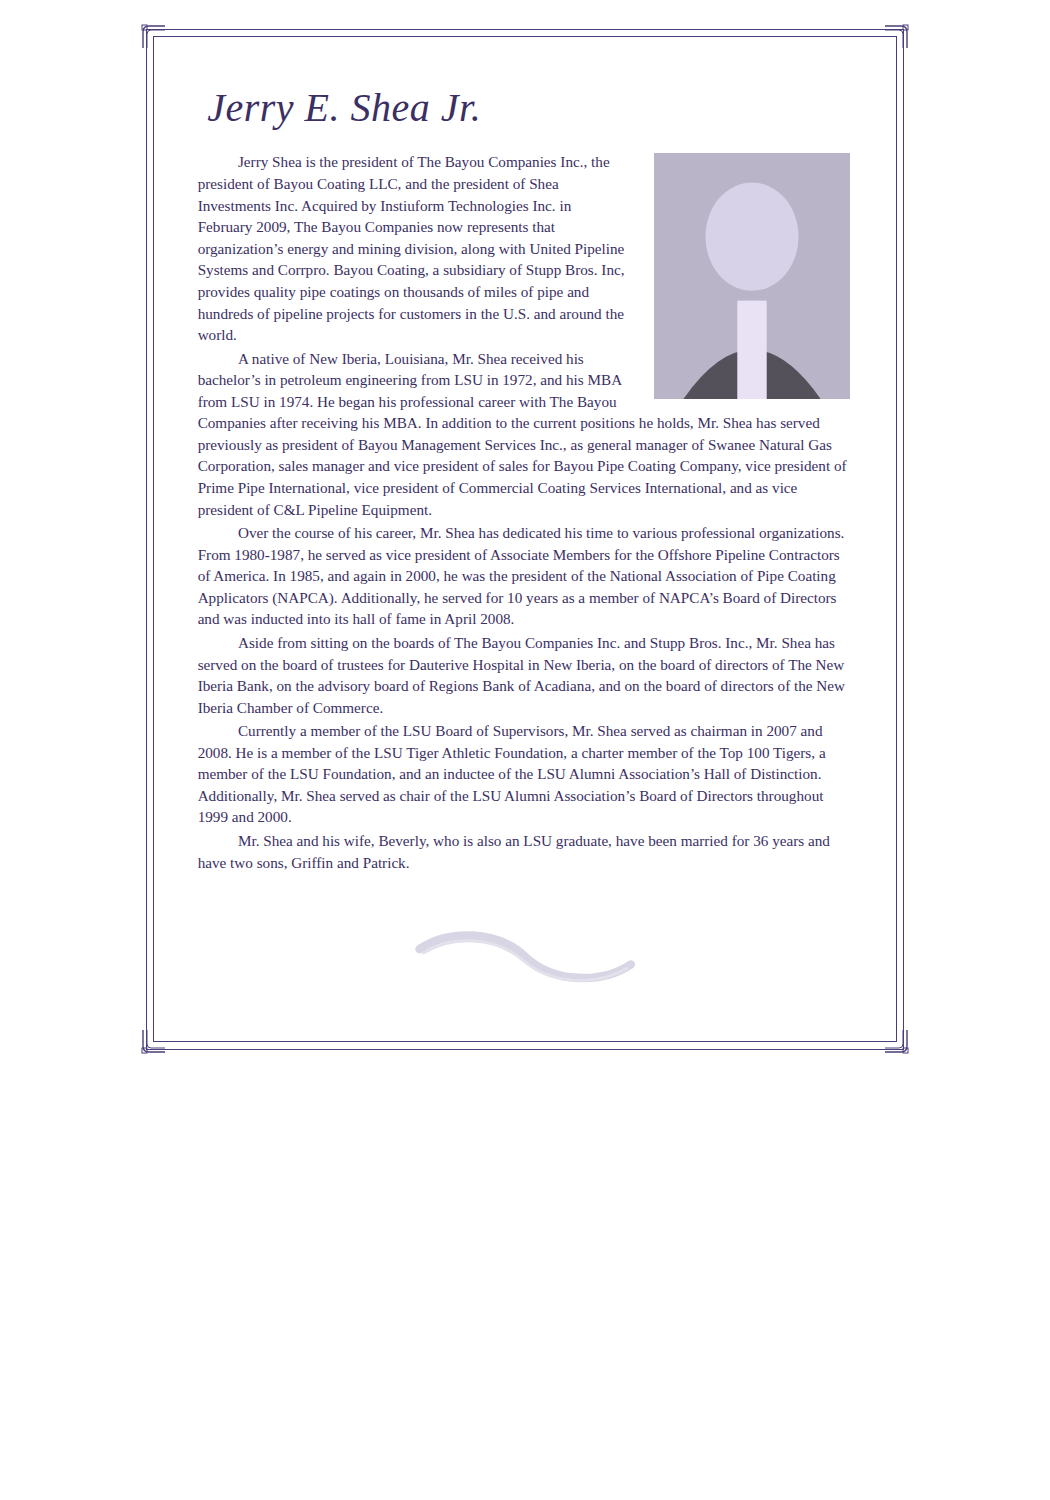Jerry E. Shea Jr.
Jerry Shea is the president of The Bayou Companies Inc., the president of Bayou Coating LLC, and the president of Shea Investments Inc. Acquired by Instiuform Technologies Inc. in February 2009, The Bayou Companies now represents that organization’s energy and mining division, along with United Pipeline Systems and Corrpro. Bayou Coating, a subsidiary of Stupp Bros. Inc, provides quality pipe coatings on thousands of miles of pipe and hundreds of pipeline projects for customers in the U.S. and around the world.
A native of New Iberia, Louisiana, Mr. Shea received his bachelor’s in petroleum engineering from LSU in 1972, and his MBA from LSU in 1974. He began his professional career with The Bayou Companies after receiving his MBA. In addition to the current positions he holds, Mr. Shea has served previously as president of Bayou Management Services Inc., as general manager of Swanee Natural Gas Corporation, sales manager and vice president of sales for Bayou Pipe Coating Company, vice president of Prime Pipe International, vice president of Commercial Coating Services International, and as vice president of C&L Pipeline Equipment.
Over the course of his career, Mr. Shea has dedicated his time to various professional organizations. From 1980-1987, he served as vice president of Associate Members for the Offshore Pipeline Contractors of America. In 1985, and again in 2000, he was the president of the National Association of Pipe Coating Applicators (NAPCA). Additionally, he served for 10 years as a member of NAPCA’s Board of Directors and was inducted into its hall of fame in April 2008.
Aside from sitting on the boards of The Bayou Companies Inc. and Stupp Bros. Inc., Mr. Shea has served on the board of trustees for Dauterive Hospital in New Iberia, on the board of directors of The New Iberia Bank, on the advisory board of Regions Bank of Acadiana, and on the board of directors of the New Iberia Chamber of Commerce.
Currently a member of the LSU Board of Supervisors, Mr. Shea served as chairman in 2007 and 2008. He is a member of the LSU Tiger Athletic Foundation, a charter member of the Top 100 Tigers, a member of the LSU Foundation, and an inductee of the LSU Alumni Association’s Hall of Distinction. Additionally, Mr. Shea served as chair of the LSU Alumni Association’s Board of Directors throughout 1999 and 2000.
Mr. Shea and his wife, Beverly, who is also an LSU graduate, have been married for 36 years and have two sons, Griffin and Patrick.